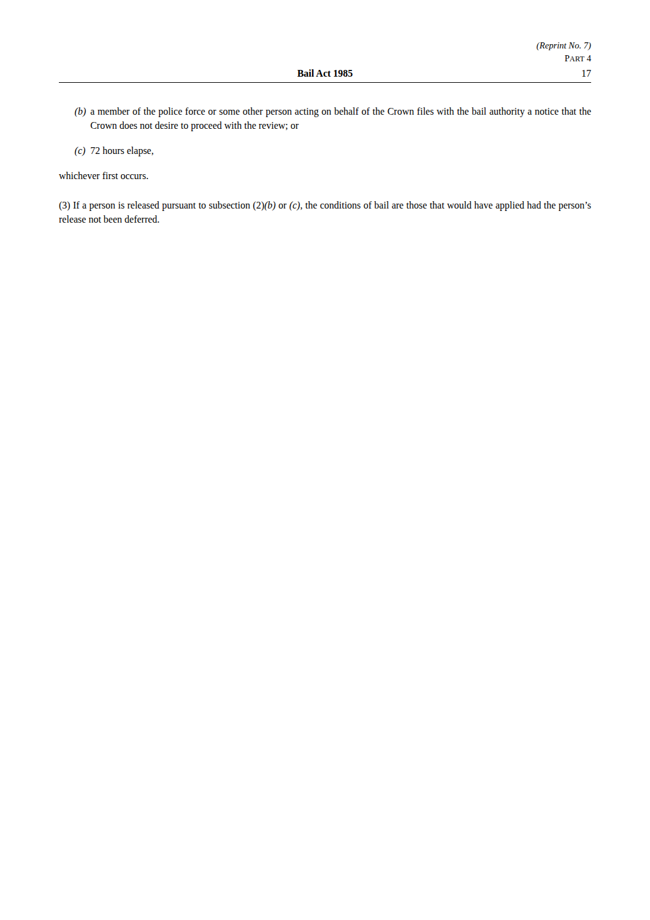(Reprint No. 7)
PART 4
Bail Act 1985
17
(b) a member of the police force or some other person acting on behalf of the Crown files with the bail authority a notice that the Crown does not desire to proceed with the review; or
(c) 72 hours elapse,
whichever first occurs.
(3) If a person is released pursuant to subsection (2)(b) or (c), the conditions of bail are those that would have applied had the person’s release not been deferred.